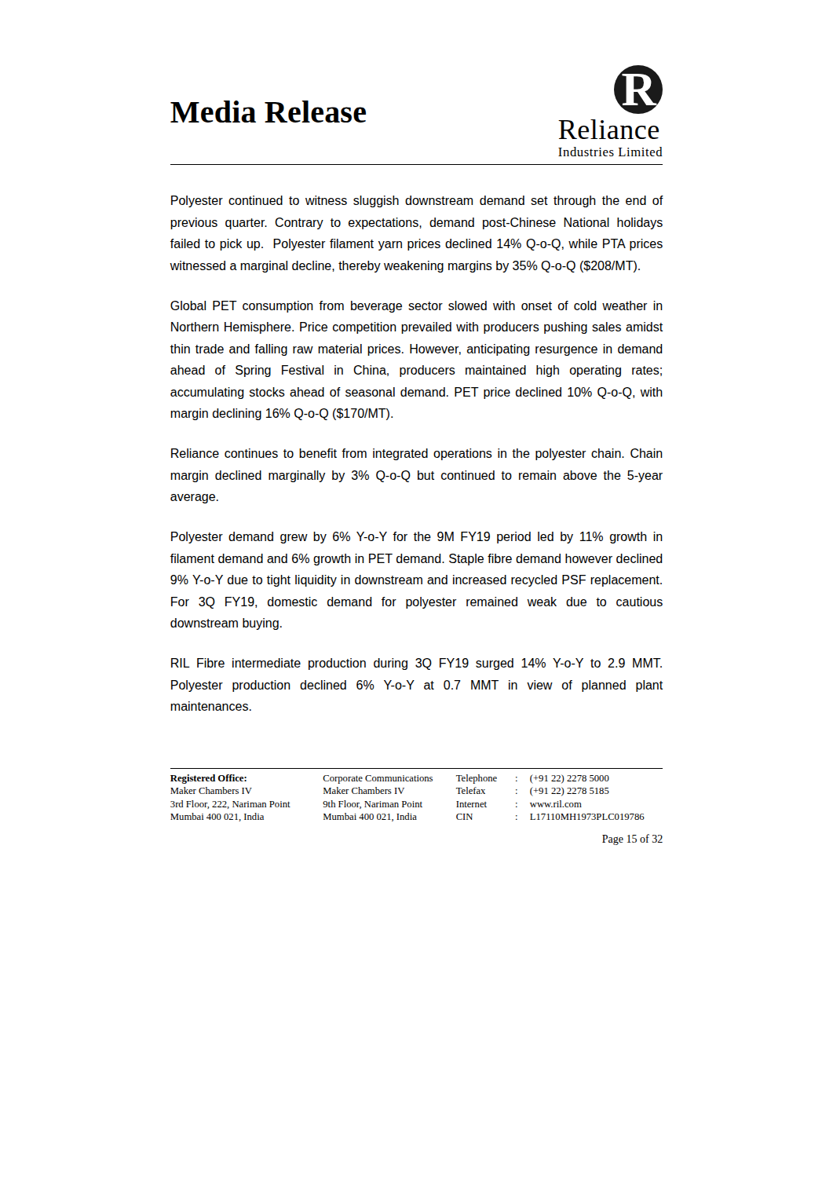Media Release
R
Reliance
Industries Limited
Polyester continued to witness sluggish downstream demand set through the end of previous quarter. Contrary to expectations, demand post-Chinese National holidays failed to pick up. Polyester filament yarn prices declined 14% Q-o-Q, while PTA prices witnessed a marginal decline, thereby weakening margins by 35% Q-o-Q ($208/MT).
Global PET consumption from beverage sector slowed with onset of cold weather in Northern Hemisphere. Price competition prevailed with producers pushing sales amidst thin trade and falling raw material prices. However, anticipating resurgence in demand ahead of Spring Festival in China, producers maintained high operating rates; accumulating stocks ahead of seasonal demand. PET price declined 10% Q-o-Q, with margin declining 16% Q-o-Q ($170/MT).
Reliance continues to benefit from integrated operations in the polyester chain. Chain margin declined marginally by 3% Q-o-Q but continued to remain above the 5-year average.
Polyester demand grew by 6% Y-o-Y for the 9M FY19 period led by 11% growth in filament demand and 6% growth in PET demand. Staple fibre demand however declined 9% Y-o-Y due to tight liquidity in downstream and increased recycled PSF replacement. For 3Q FY19, domestic demand for polyester remained weak due to cautious downstream buying.
RIL Fibre intermediate production during 3Q FY19 surged 14% Y-o-Y to 2.9 MMT. Polyester production declined 6% Y-o-Y at 0.7 MMT in view of planned plant maintenances.
| Registered Office: | Corporate Communications | Telephone | : | (+91 22) 2278 5000 |
| Maker Chambers IV | Maker Chambers IV | Telefax | : | (+91 22) 2278 5185 |
| 3rd Floor, 222, Nariman Point | 9th Floor, Nariman Point | Internet | : | www.ril.com |
| Mumbai 400 021, India | Mumbai 400 021, India | CIN | : | L17110MH1973PLC019786 |
Page 15 of 32